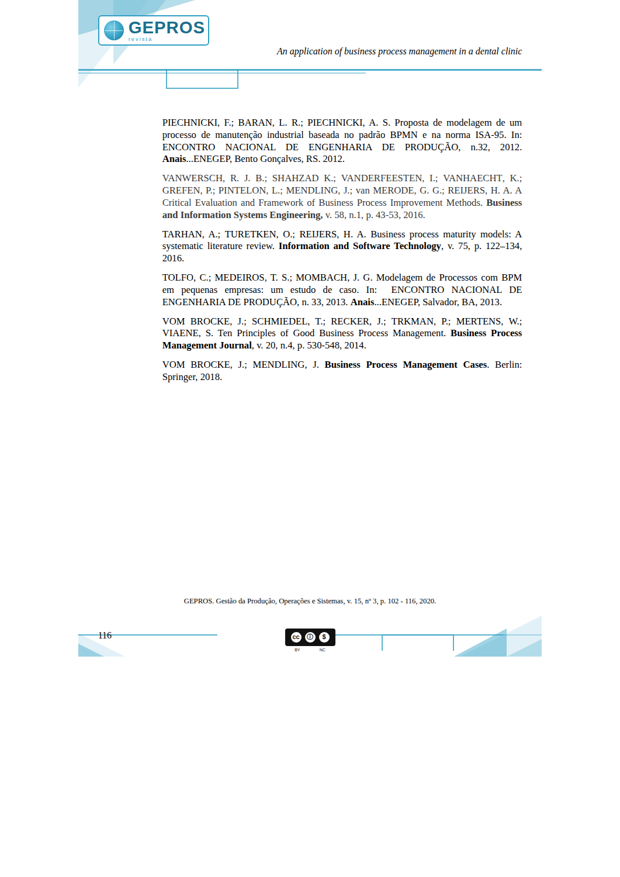GEPROSrevista
An application of business process management in a dental clinic
PIECHNICKI, F.; BARAN, L. R.; PIECHNICKI, A. S. Proposta de modelagem de um processo de manutenção industrial baseada no padrão BPMN e na norma ISA-95. In: ENCONTRO NACIONAL DE ENGENHARIA DE PRODUÇÃO, n.32, 2012. Anais...ENEGEP, Bento Gonçalves, RS. 2012.
VANWERSCH, R. J. B.; SHAHZAD K.; VANDERFEESTEN, I.; VANHAECHT, K.; GREFEN, P.; PINTELON, L.; MENDLING, J.; van MERODE, G. G.; REIJERS, H. A. A Critical Evaluation and Framework of Business Process Improvement Methods. Business and Information Systems Engineering, v. 58, n.1, p. 43-53, 2016.
TARHAN, A.; TURETKEN, O.; REIJERS, H. A. Business process maturity models: A systematic literature review. Information and Software Technology, v. 75, p. 122–134, 2016.
TOLFO, C.; MEDEIROS, T. S.; MOMBACH, J. G. Modelagem de Processos com BPM em pequenas empresas: um estudo de caso. In: ENCONTRO NACIONAL DE ENGENHARIA DE PRODUÇÃO, n. 33, 2013. Anais...ENEGEP, Salvador, BA, 2013.
VOM BROCKE, J.; SCHMIEDEL, T.; RECKER, J.; TRKMAN, P.; MERTENS, W.; VIAENE, S. Ten Principles of Good Business Process Management. Business Process Management Journal, v. 20, n.4, p. 530-548, 2014.
VOM BROCKE, J.; MENDLING, J. Business Process Management Cases. Berlin: Springer, 2018.
GEPROS. Gestão da Produção, Operações e Sistemas, v. 15, nº 3, p. 102 - 116, 2020.
116
cc
ⓘ
$
BY NC